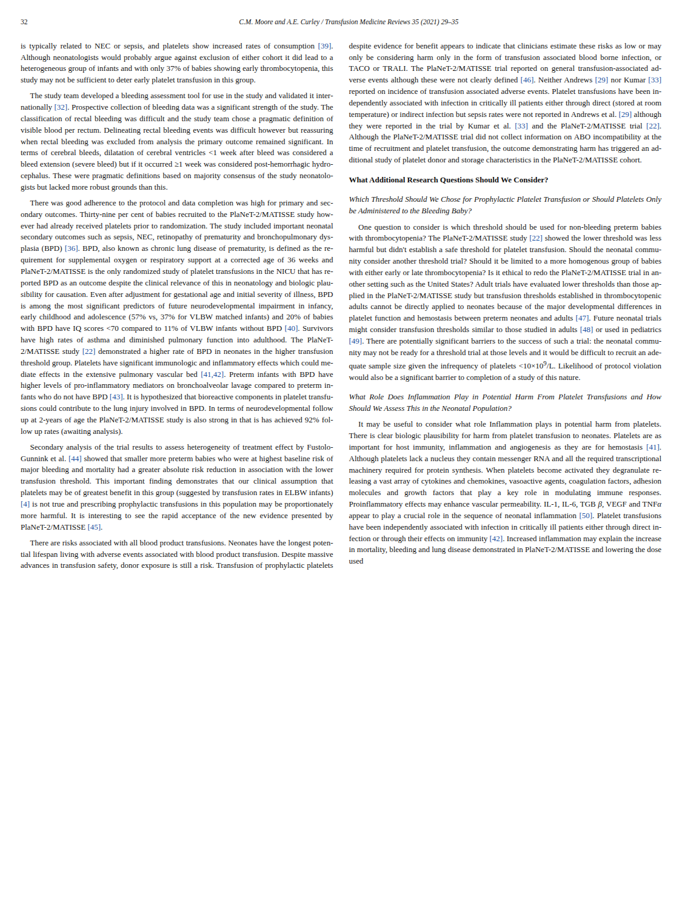32 C.M. Moore and A.E. Curley / Transfusion Medicine Reviews 35 (2021) 29–35
is typically related to NEC or sepsis, and platelets show increased rates of consumption [39]. Although neonatologists would probably argue against exclusion of either cohort it did lead to a heterogeneous group of infants and with only 37% of babies showing early thrombocytopenia, this study may not be sufficient to deter early platelet transfusion in this group.
The study team developed a bleeding assessment tool for use in the study and validated it internationally [32]. Prospective collection of bleeding data was a significant strength of the study. The classification of rectal bleeding was difficult and the study team chose a pragmatic definition of visible blood per rectum. Delineating rectal bleeding events was difficult however but reassuring when rectal bleeding was excluded from analysis the primary outcome remained significant. In terms of cerebral bleeds, dilatation of cerebral ventricles <1 week after bleed was considered a bleed extension (severe bleed) but if it occurred ≥1 week was considered post-hemorrhagic hydrocephalus. These were pragmatic definitions based on majority consensus of the study neonatologists but lacked more robust grounds than this.
There was good adherence to the protocol and data completion was high for primary and secondary outcomes. Thirty-nine per cent of babies recruited to the PlaNeT-2/MATISSE study however had already received platelets prior to randomization. The study included important neonatal secondary outcomes such as sepsis, NEC, retinopathy of prematurity and bronchopulmonary dysplasia (BPD) [36]. BPD, also known as chronic lung disease of prematurity, is defined as the requirement for supplemental oxygen or respiratory support at a corrected age of 36 weeks and PlaNeT-2/MATISSE is the only randomized study of platelet transfusions in the NICU that has reported BPD as an outcome despite the clinical relevance of this in neonatology and biologic plausibility for causation. Even after adjustment for gestational age and initial severity of illness, BPD is among the most significant predictors of future neurodevelopmental impairment in infancy, early childhood and adolescence (57% vs, 37% for VLBW matched infants) and 20% of babies with BPD have IQ scores <70 compared to 11% of VLBW infants without BPD [40]. Survivors have high rates of asthma and diminished pulmonary function into adulthood. The PlaNeT-2/MATISSE study [22] demonstrated a higher rate of BPD in neonates in the higher transfusion threshold group. Platelets have significant immunologic and inflammatory effects which could mediate effects in the extensive pulmonary vascular bed [41,42]. Preterm infants with BPD have higher levels of pro-inflammatory mediators on bronchoalveolar lavage compared to preterm infants who do not have BPD [43]. It is hypothesized that bioreactive components in platelet transfusions could contribute to the lung injury involved in BPD. In terms of neurodevelopmental follow up at 2-years of age the PlaNeT-2/MATISSE study is also strong in that is has achieved 92% follow up rates (awaiting analysis).
Secondary analysis of the trial results to assess heterogeneity of treatment effect by Fustolo-Gunnink et al. [44] showed that smaller more preterm babies who were at highest baseline risk of major bleeding and mortality had a greater absolute risk reduction in association with the lower transfusion threshold. This important finding demonstrates that our clinical assumption that platelets may be of greatest benefit in this group (suggested by transfusion rates in ELBW infants) [4] is not true and prescribing prophylactic transfusions in this population may be proportionately more harmful. It is interesting to see the rapid acceptance of the new evidence presented by PlaNeT-2/MATISSE [45].
There are risks associated with all blood product transfusions. Neonates have the longest potential lifespan living with adverse events associated with blood product transfusion. Despite massive advances in transfusion safety, donor exposure is still a risk. Transfusion of prophylactic platelets despite evidence for benefit appears to indicate that clinicians estimate these risks as low or may only be considering harm only in the form of transfusion associated blood borne infection, or TACO or TRALI. The PlaNeT-2/MATISSE trial reported on general transfusion-associated adverse events although these were not clearly defined [46]. Neither Andrews [29] nor Kumar [33] reported on incidence of transfusion associated adverse events. Platelet transfusions have been independently associated with infection in critically ill patients either through direct (stored at room temperature) or indirect infection but sepsis rates were not reported in Andrews et al. [29] although they were reported in the trial by Kumar et al. [33] and the PlaNeT-2/MATISSE trial [22]. Although the PlaNeT-2/MATISSE trial did not collect information on ABO incompatibility at the time of recruitment and platelet transfusion, the outcome demonstrating harm has triggered an additional study of platelet donor and storage characteristics in the PlaNeT-2/MATISSE cohort.
What Additional Research Questions Should We Consider?
Which Threshold Should We Chose for Prophylactic Platelet Transfusion or Should Platelets Only be Administered to the Bleeding Baby?
One question to consider is which threshold should be used for non-bleeding preterm babies with thrombocytopenia? The PlaNeT-2/MATISSE study [22] showed the lower threshold was less harmful but didn't establish a safe threshold for platelet transfusion. Should the neonatal community consider another threshold trial? Should it be limited to a more homogenous group of babies with either early or late thrombocytopenia? Is it ethical to redo the PlaNeT-2/MATISSE trial in another setting such as the United States? Adult trials have evaluated lower thresholds than those applied in the PlaNeT-2/MATISSE study but transfusion thresholds established in thrombocytopenic adults cannot be directly applied to neonates because of the major developmental differences in platelet function and hemostasis between preterm neonates and adults [47]. Future neonatal trials might consider transfusion thresholds similar to those studied in adults [48] or used in pediatrics [49]. There are potentially significant barriers to the success of such a trial: the neonatal community may not be ready for a threshold trial at those levels and it would be difficult to recruit an adequate sample size given the infrequency of platelets <10×109/L. Likelihood of protocol violation would also be a significant barrier to completion of a study of this nature.
What Role Does Inflammation Play in Potential Harm From Platelet Transfusions and How Should We Assess This in the Neonatal Population?
It may be useful to consider what role Inflammation plays in potential harm from platelets. There is clear biologic plausibility for harm from platelet transfusion to neonates. Platelets are as important for host immunity, inflammation and angiogenesis as they are for hemostasis [41]. Although platelets lack a nucleus they contain messenger RNA and all the required transcriptional machinery required for protein synthesis. When platelets become activated they degranulate releasing a vast array of cytokines and chemokines, vasoactive agents, coagulation factors, adhesion molecules and growth factors that play a key role in modulating immune responses. Proinflammatory effects may enhance vascular permeability. IL-1, IL-6, TGB β, VEGF and TNFα appear to play a crucial role in the sequence of neonatal inflammation [50]. Platelet transfusions have been independently associated with infection in critically ill patients either through direct infection or through their effects on immunity [42]. Increased inflammation may explain the increase in mortality, bleeding and lung disease demonstrated in PlaNeT-2/MATISSE and lowering the dose used